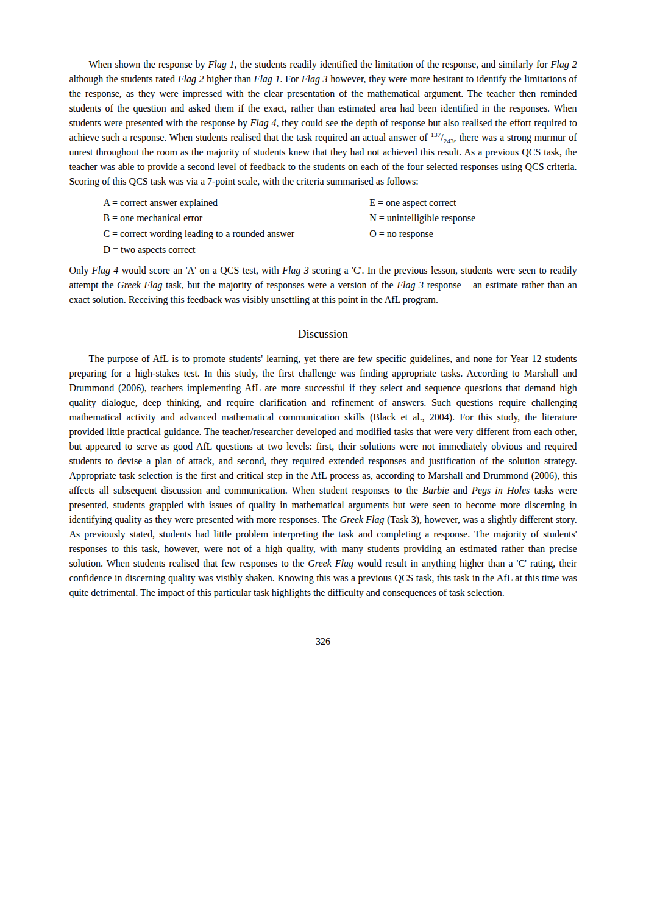When shown the response by Flag 1, the students readily identified the limitation of the response, and similarly for Flag 2 although the students rated Flag 2 higher than Flag 1. For Flag 3 however, they were more hesitant to identify the limitations of the response, as they were impressed with the clear presentation of the mathematical argument. The teacher then reminded students of the question and asked them if the exact, rather than estimated area had been identified in the responses. When students were presented with the response by Flag 4, they could see the depth of response but also realised the effort required to achieve such a response. When students realised that the task required an actual answer of 137/243, there was a strong murmur of unrest throughout the room as the majority of students knew that they had not achieved this result. As a previous QCS task, the teacher was able to provide a second level of feedback to the students on each of the four selected responses using QCS criteria. Scoring of this QCS task was via a 7-point scale, with the criteria summarised as follows:
| A = correct answer explained | E = one aspect correct |
| B = one mechanical error | N = unintelligible response |
| C = correct wording leading to a rounded answer | O = no response |
| D = two aspects correct | |
Only Flag 4 would score an 'A' on a QCS test, with Flag 3 scoring a 'C'. In the previous lesson, students were seen to readily attempt the Greek Flag task, but the majority of responses were a version of the Flag 3 response – an estimate rather than an exact solution. Receiving this feedback was visibly unsettling at this point in the AfL program.
Discussion
The purpose of AfL is to promote students' learning, yet there are few specific guidelines, and none for Year 12 students preparing for a high-stakes test. In this study, the first challenge was finding appropriate tasks. According to Marshall and Drummond (2006), teachers implementing AfL are more successful if they select and sequence questions that demand high quality dialogue, deep thinking, and require clarification and refinement of answers. Such questions require challenging mathematical activity and advanced mathematical communication skills (Black et al., 2004). For this study, the literature provided little practical guidance. The teacher/researcher developed and modified tasks that were very different from each other, but appeared to serve as good AfL questions at two levels: first, their solutions were not immediately obvious and required students to devise a plan of attack, and second, they required extended responses and justification of the solution strategy. Appropriate task selection is the first and critical step in the AfL process as, according to Marshall and Drummond (2006), this affects all subsequent discussion and communication. When student responses to the Barbie and Pegs in Holes tasks were presented, students grappled with issues of quality in mathematical arguments but were seen to become more discerning in identifying quality as they were presented with more responses. The Greek Flag (Task 3), however, was a slightly different story. As previously stated, students had little problem interpreting the task and completing a response. The majority of students' responses to this task, however, were not of a high quality, with many students providing an estimated rather than precise solution. When students realised that few responses to the Greek Flag would result in anything higher than a 'C' rating, their confidence in discerning quality was visibly shaken. Knowing this was a previous QCS task, this task in the AfL at this time was quite detrimental. The impact of this particular task highlights the difficulty and consequences of task selection.
326